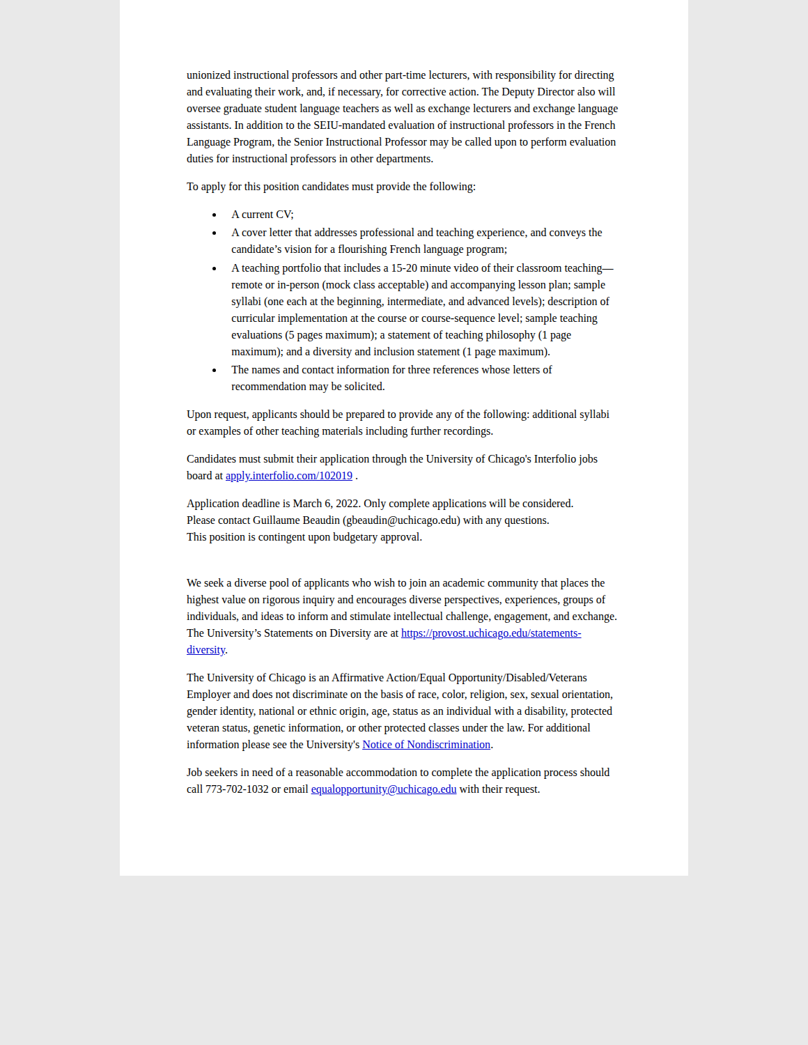unionized instructional professors and other part-time lecturers, with responsibility for directing and evaluating their work, and, if necessary, for corrective action. The Deputy Director also will oversee graduate student language teachers as well as exchange lecturers and exchange language assistants. In addition to the SEIU-mandated evaluation of instructional professors in the French Language Program, the Senior Instructional Professor may be called upon to perform evaluation duties for instructional professors in other departments.
To apply for this position candidates must provide the following:
A current CV;
A cover letter that addresses professional and teaching experience, and conveys the candidate’s vision for a flourishing French language program;
A teaching portfolio that includes a 15-20 minute video of their classroom teaching—remote or in-person (mock class acceptable) and accompanying lesson plan; sample syllabi (one each at the beginning, intermediate, and advanced levels); description of curricular implementation at the course or course-sequence level; sample teaching evaluations (5 pages maximum); a statement of teaching philosophy (1 page maximum); and a diversity and inclusion statement (1 page maximum).
The names and contact information for three references whose letters of recommendation may be solicited.
Upon request, applicants should be prepared to provide any of the following: additional syllabi or examples of other teaching materials including further recordings.
Candidates must submit their application through the University of Chicago's Interfolio jobs board at apply.interfolio.com/102019 .
Application deadline is March 6, 2022. Only complete applications will be considered.
Please contact Guillaume Beaudin (gbeaudin@uchicago.edu) with any questions.
This position is contingent upon budgetary approval.
We seek a diverse pool of applicants who wish to join an academic community that places the highest value on rigorous inquiry and encourages diverse perspectives, experiences, groups of individuals, and ideas to inform and stimulate intellectual challenge, engagement, and exchange. The University’s Statements on Diversity are at https://provost.uchicago.edu/statements-diversity.
The University of Chicago is an Affirmative Action/Equal Opportunity/Disabled/Veterans Employer and does not discriminate on the basis of race, color, religion, sex, sexual orientation, gender identity, national or ethnic origin, age, status as an individual with a disability, protected veteran status, genetic information, or other protected classes under the law. For additional information please see the University's Notice of Nondiscrimination.
Job seekers in need of a reasonable accommodation to complete the application process should call 773-702-1032 or email equalopportunity@uchicago.edu with their request.